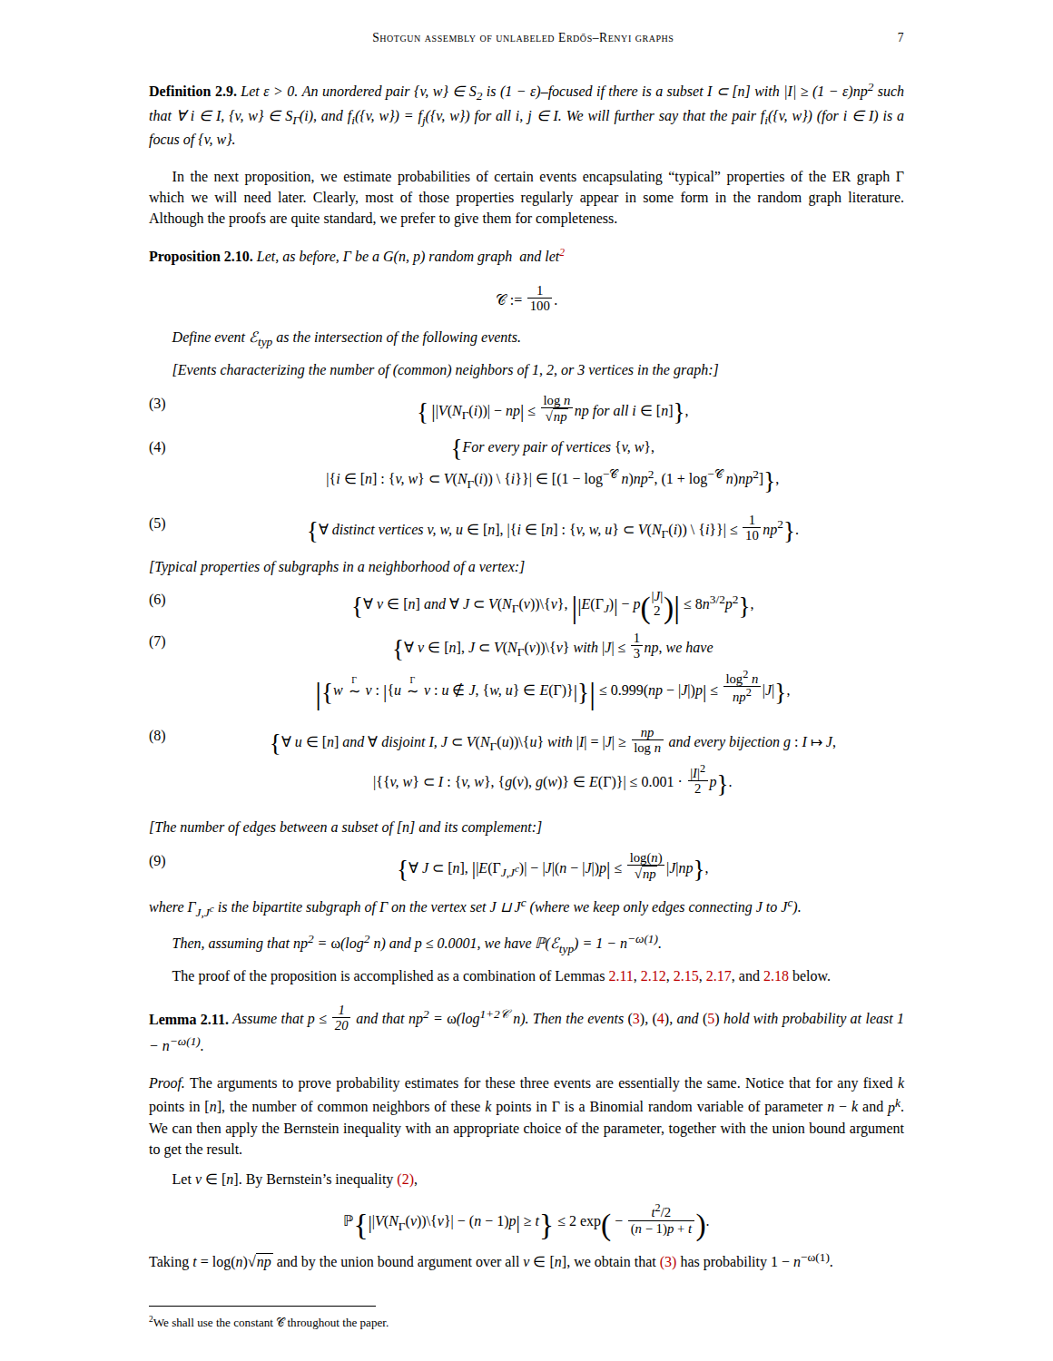Shotgun assembly of unlabeled Erdős–Renyi graphs 7
Definition 2.9. Let ε > 0. An unordered pair {v, w} ∈ S2 is (1 − ε)–focused if there is a subset I ⊂ [n] with |I| ≥ (1 − ε)np2 such that ∀ i ∈ I, {v, w} ∈ SΓ(i), and fi({v, w}) = fj({v, w}) for all i, j ∈ I. We will further say that the pair fi({v, w}) (for i ∈ I) is a focus of {v, w}.
In the next proposition, we estimate probabilities of certain events encapsulating “typical” properties of the ER graph Γ which we will need later. Clearly, most of those properties regularly appear in some form in the random graph literature. Although the proofs are quite standard, we prefer to give them for completeness.
Proposition 2.10. Let, as before, Γ be a G(n, p) random graph and let2
𝒞 := 1100.
Define event ℰtyp as the intersection of the following events.
[Events characterizing the number of (common) neighbors of 1, 2, or 3 vertices in the graph:]
(3)
{ ||V(NΓ(i))| − np| ≤ log n√np np for all i ∈ [n]},
(4)
{For every pair of vertices {v, w},
|{i ∈ [n] : {v, w} ⊂ V(NΓ(i)) \ {i}}| ∈ [(1 − log−𝒞 n)np2, (1 + log−𝒞 n)np2]},
(5)
{∀ distinct vertices v, w, u ∈ [n], |{i ∈ [n] : {v, w, u} ⊂ V(NΓ(i)) \ {i}}| ≤ 110 np2}.
[Typical properties of subgraphs in a neighborhood of a vertex:]
(6)
{∀ v ∈ [n] and ∀ J ⊂ V(NΓ(v))\{v}, ||E(ΓJ)| − p(|J|2)| ≤ 8n3/2p2},
(7)
{∀ v ∈ [n], J ⊂ V(NΓ(v))\{v} with |J| ≤ 13 np, we have
|{w Γ∼ v : |{u Γ∼ v : u ∉ J, {w, u} ∈ E(Γ)}|}| ≤ 0.999(np − |J|)p| ≤ log2 n np2|J|},
(8)
{∀ u ∈ [n] and ∀ disjoint I, J ⊂ V(NΓ(u))\{u} with |I| = |J| ≥ np log n and every bijection g : I ↦ J,
|{{v, w} ⊂ I : {v, w}, {g(v), g(w)} ∈ E(Γ)}| ≤ 0.001 · |I|22 p}.
[The number of edges between a subset of [n] and its complement:]
(9)
{∀ J ⊂ [n], ||E(ΓJ,Jc)| − |J|(n − |J|)p| ≤ log(n)√np|J|np},
where ΓJ,Jc is the bipartite subgraph of Γ on the vertex set J ⊔ Jc (where we keep only edges connecting J to Jc).
Then, assuming that np2 = ω(log2 n) and p ≤ 0.0001, we have ℙ(ℰtyp) = 1 − n−ω(1).
The proof of the proposition is accomplished as a combination of Lemmas 2.11, 2.12, 2.15, 2.17, and 2.18 below.
Lemma 2.11. Assume that p ≤ 120 and that np2 = ω(log1+2𝒞 n). Then the events (3), (4), and (5) hold with probability at least 1 − n−ω(1).
Proof. The arguments to prove probability estimates for these three events are essentially the same. Notice that for any fixed k points in [n], the number of common neighbors of these k points in Γ is a Binomial random variable of parameter n − k and pk. We can then apply the Bernstein inequality with an appropriate choice of the parameter, together with the union bound argument to get the result.
Let v ∈ [n]. By Bernstein’s inequality (2),
ℙ{||V(NΓ(v))\{v}| − (n − 1)p| ≥ t} ≤ 2 exp( − t2/2(n − 1)p + t).
Taking t = log(n)√np and by the union bound argument over all v ∈ [n], we obtain that (3) has probability 1 − n−ω(1).
2We shall use the constant 𝒞 throughout the paper.